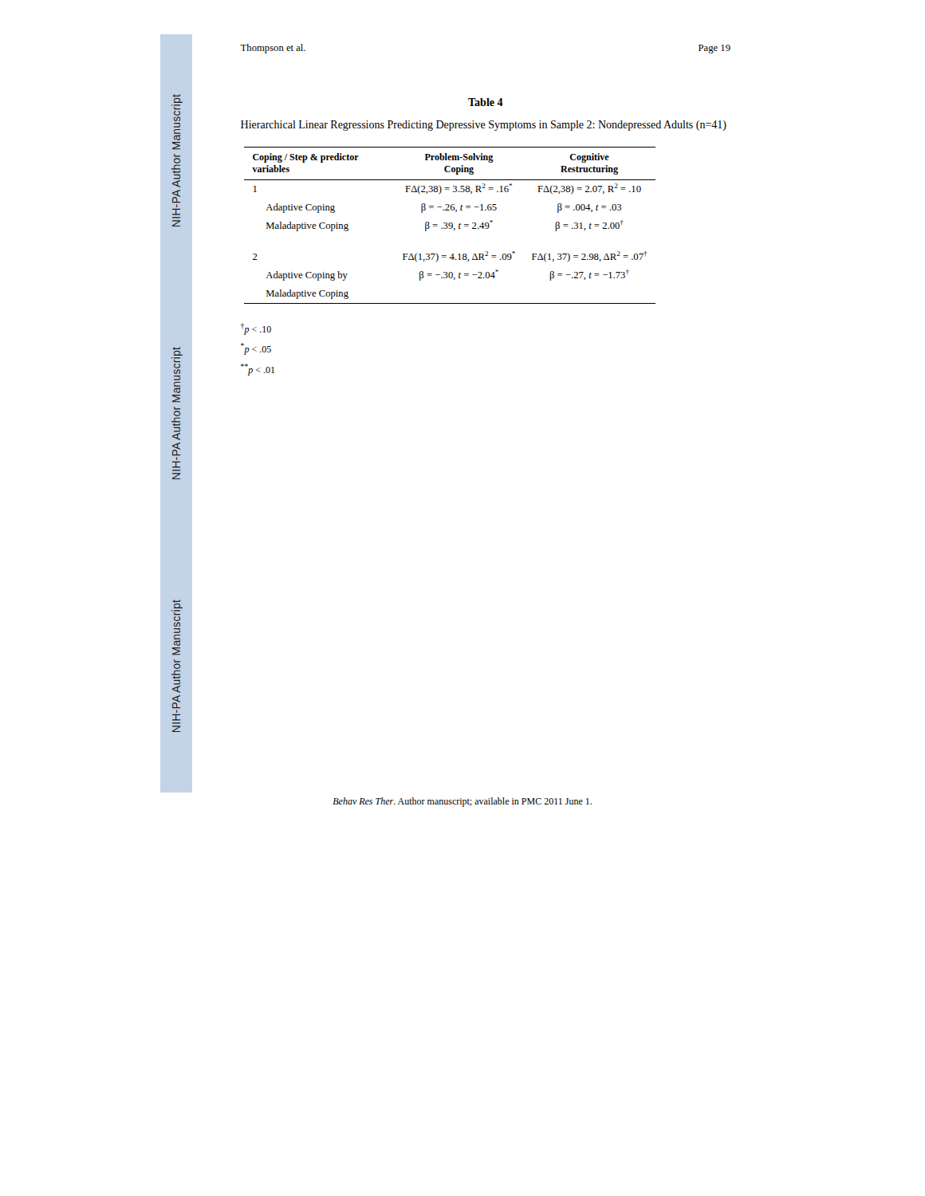NIH-PA Author Manuscript NIH-PA Author Manuscript NIH-PA Author Manuscript
Thompson et al. Page 19
Table 4
Hierarchical Linear Regressions Predicting Depressive Symptoms in Sample 2: Nondepressed Adults (n=41)
| Coping / Step & predictor variables | Problem-Solving Coping | Cognitive Restructuring |
| --- | --- | --- |
| 1 | FΔ(2,38) = 3.58, R 2 = .16 * | FΔ(2,38) = 2.07, R 2 = .10 |
| Adaptive Coping | β = −.26, t = −1.65 | β = .004, t = .03 |
| Maladaptive Coping | β = .39, t = 2.49 * | β = .31, t = 2.00 † |
| 2 | FΔ(1,37) = 4.18, ΔR 2 = .09 * | FΔ(1, 37) = 2.98, ΔR 2 = .07 † |
| Adaptive Coping by | β = −.30, t = −2.04 * | β = −.27, t = −1.73 † |
| Maladaptive Coping | | |
†p < .10
*p < .05
**p < .01
Behav Res Ther. Author manuscript; available in PMC 2011 June 1.